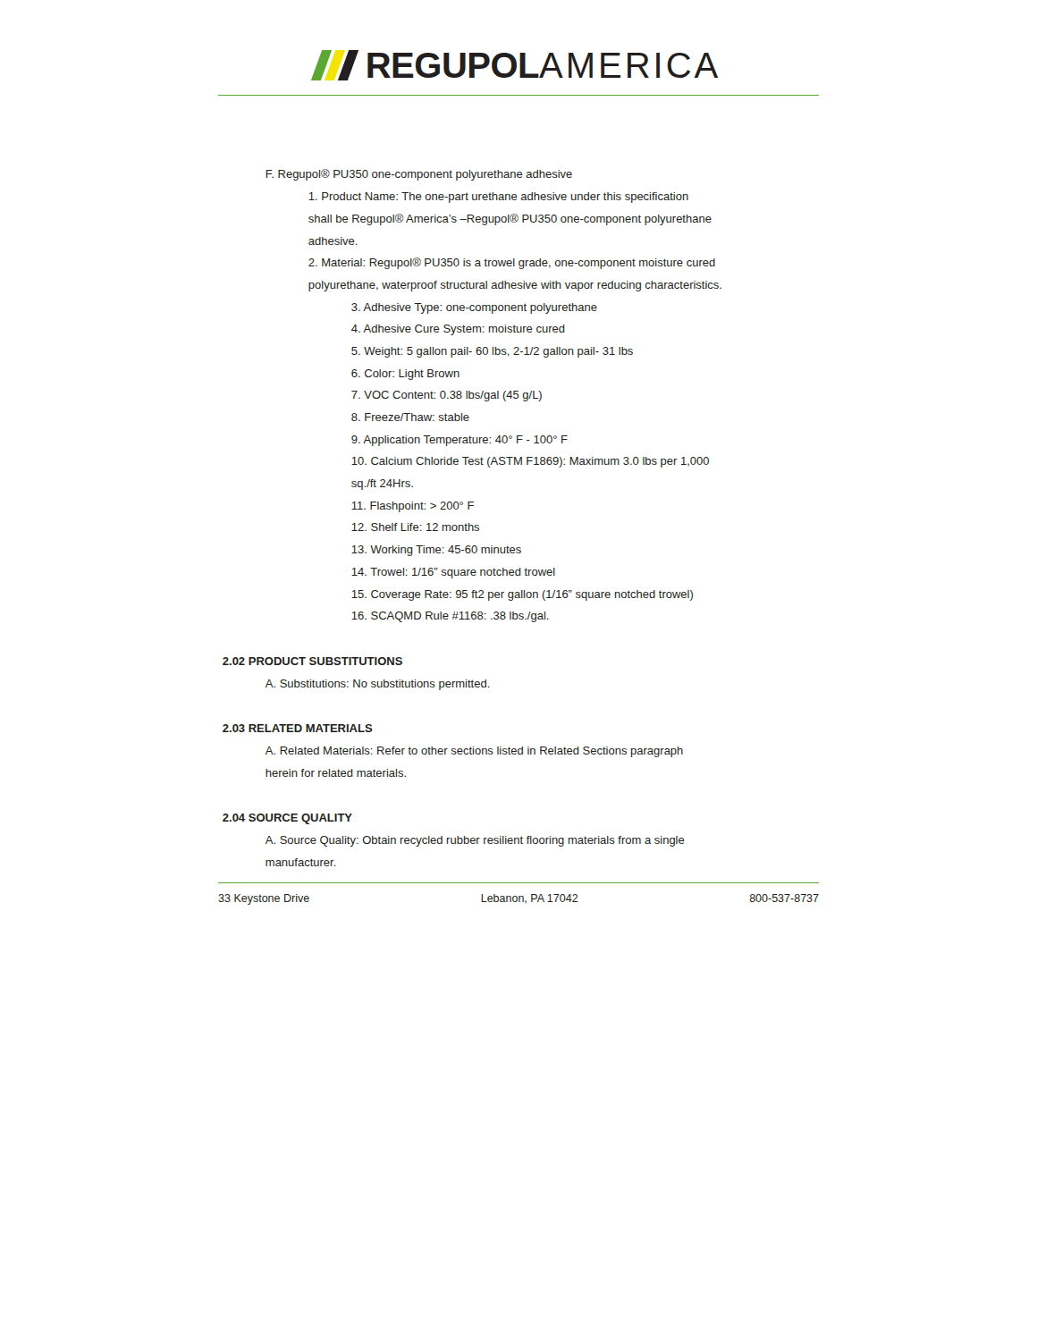REGUPOLAMERICA
F. Regupol® PU350 one-component polyurethane adhesive
1. Product Name: The one-part urethane adhesive under this specification
shall be Regupol® America’s –Regupol® PU350 one-component polyurethane
adhesive.
2. Material: Regupol® PU350 is a trowel grade, one-component moisture cured
polyurethane, waterproof structural adhesive with vapor reducing characteristics.
3. Adhesive Type: one-component polyurethane
4. Adhesive Cure System: moisture cured
5. Weight: 5 gallon pail- 60 lbs, 2-1/2 gallon pail- 31 lbs
6. Color: Light Brown
7. VOC Content: 0.38 lbs/gal (45 g/L)
8. Freeze/Thaw: stable
9. Application Temperature: 40° F - 100° F
10. Calcium Chloride Test (ASTM F1869): Maximum 3.0 lbs per 1,000
sq./ft 24Hrs.
11. Flashpoint: > 200° F
12. Shelf Life: 12 months
13. Working Time: 45-60 minutes
14. Trowel: 1/16” square notched trowel
15. Coverage Rate: 95 ft2 per gallon (1/16” square notched trowel)
16. SCAQMD Rule #1168: .38 lbs./gal.
2.02 PRODUCT SUBSTITUTIONS
A. Substitutions: No substitutions permitted.
2.03 RELATED MATERIALS
A. Related Materials: Refer to other sections listed in Related Sections paragraph
herein for related materials.
2.04 SOURCE QUALITY
A. Source Quality: Obtain recycled rubber resilient flooring materials from a single
manufacturer.
33 Keystone Drive Lebanon, PA 17042 800-537-8737